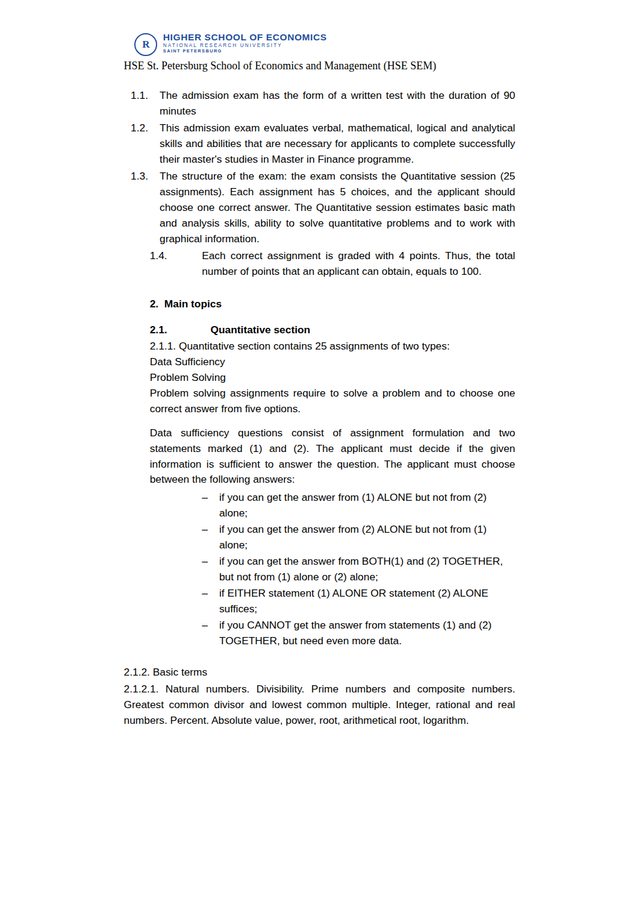R
HIGHER SCHOOL OF ECONOMICS
NATIONAL RESEARCH UNIVERSITY
SAINT PETERSBURG
HSE St. Petersburg School of Economics and Management (HSE SEM)
1.1.
The admission exam has the form of a written test with the duration of 90 minutes
1.2.
This admission exam evaluates verbal, mathematical, logical and analytical skills and abilities that are necessary for applicants to complete successfully their master's studies in Master in Finance programme.
1.3.
The structure of the exam: the exam consists the Quantitative session (25 assignments). Each assignment has 5 choices, and the applicant should choose one correct answer. The Quantitative session estimates basic math and analysis skills, ability to solve quantitative problems and to work with graphical information.
1.4.
Each correct assignment is graded with 4 points. Thus, the total number of points that an applicant can obtain, equals to 100.
2. Main topics
2.1. Quantitative section
2.1.1. Quantitative section contains 25 assignments of two types:
Data Sufficiency
Problem Solving
Problem solving assignments require to solve a problem and to choose one correct answer from five options.
Data sufficiency questions consist of assignment formulation and two statements marked (1) and (2). The applicant must decide if the given information is sufficient to answer the question. The applicant must choose between the following answers:
if you can get the answer from (1) ALONE but not from (2) alone;
if you can get the answer from (2) ALONE but not from (1) alone;
if you can get the answer from BOTH(1) and (2) TOGETHER, but not from (1) alone or (2) alone;
if EITHER statement (1) ALONE OR statement (2) ALONE suffices;
if you CANNOT get the answer from statements (1) and (2) TOGETHER, but need even more data.
2.1.2. Basic terms
2.1.2.1. Natural numbers. Divisibility. Prime numbers and composite numbers. Greatest common divisor and lowest common multiple. Integer, rational and real numbers. Percent. Absolute value, power, root, arithmetical root, logarithm.